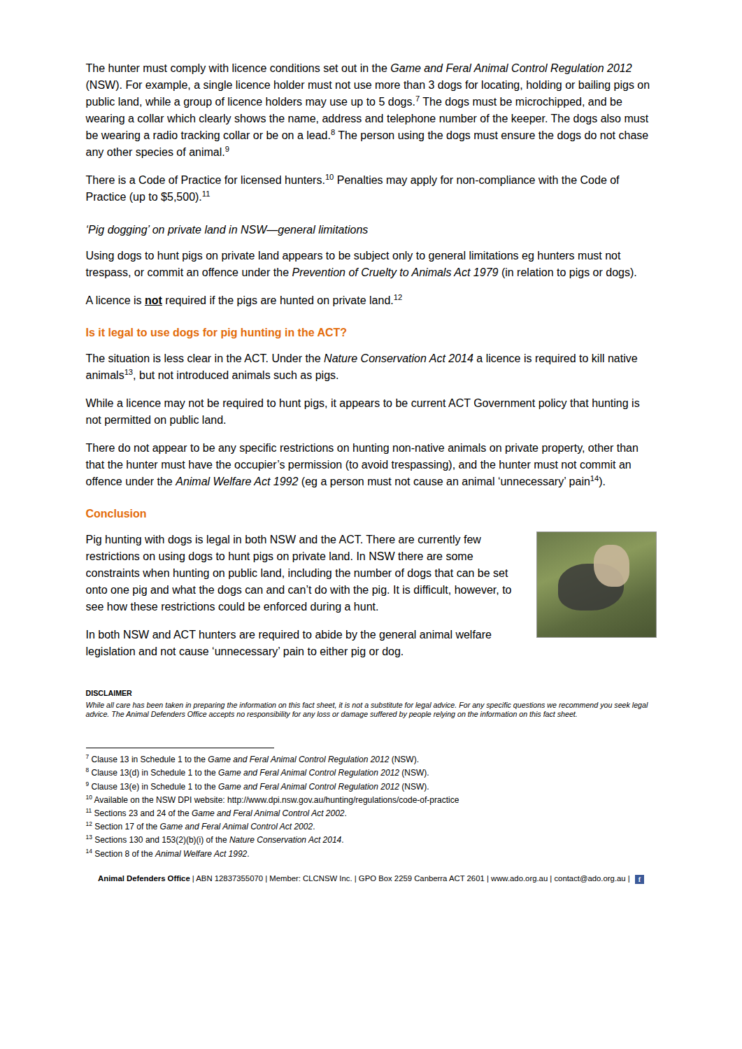The hunter must comply with licence conditions set out in the Game and Feral Animal Control Regulation 2012 (NSW). For example, a single licence holder must not use more than 3 dogs for locating, holding or bailing pigs on public land, while a group of licence holders may use up to 5 dogs.7 The dogs must be microchipped, and be wearing a collar which clearly shows the name, address and telephone number of the keeper. The dogs also must be wearing a radio tracking collar or be on a lead.8 The person using the dogs must ensure the dogs do not chase any other species of animal.9
There is a Code of Practice for licensed hunters.10 Penalties may apply for non-compliance with the Code of Practice (up to $5,500).11
‘Pig dogging’ on private land in NSW—general limitations
Using dogs to hunt pigs on private land appears to be subject only to general limitations eg hunters must not trespass, or commit an offence under the Prevention of Cruelty to Animals Act 1979 (in relation to pigs or dogs).
A licence is not required if the pigs are hunted on private land.12
Is it legal to use dogs for pig hunting in the ACT?
The situation is less clear in the ACT. Under the Nature Conservation Act 2014 a licence is required to kill native animals13, but not introduced animals such as pigs.
While a licence may not be required to hunt pigs, it appears to be current ACT Government policy that hunting is not permitted on public land.
There do not appear to be any specific restrictions on hunting non-native animals on private property, other than that the hunter must have the occupier’s permission (to avoid trespassing), and the hunter must not commit an offence under the Animal Welfare Act 1992 (eg a person must not cause an animal ‘unnecessary’ pain14).
Conclusion
Pig hunting with dogs is legal in both NSW and the ACT. There are currently few restrictions on using dogs to hunt pigs on private land. In NSW there are some constraints when hunting on public land, including the number of dogs that can be set onto one pig and what the dogs can and can’t do with the pig. It is difficult, however, to see how these restrictions could be enforced during a hunt.
In both NSW and ACT hunters are required to abide by the general animal welfare legislation and not cause ‘unnecessary’ pain to either pig or dog.
DISCLAIMER
While all care has been taken in preparing the information on this fact sheet, it is not a substitute for legal advice. For any specific questions we recommend you seek legal advice. The Animal Defenders Office accepts no responsibility for any loss or damage suffered by people relying on the information on this fact sheet.
7 Clause 13 in Schedule 1 to the Game and Feral Animal Control Regulation 2012 (NSW).
8 Clause 13(d) in Schedule 1 to the Game and Feral Animal Control Regulation 2012 (NSW).
9 Clause 13(e) in Schedule 1 to the Game and Feral Animal Control Regulation 2012 (NSW).
10 Available on the NSW DPI website: http://www.dpi.nsw.gov.au/hunting/regulations/code-of-practice
11 Sections 23 and 24 of the Game and Feral Animal Control Act 2002.
12 Section 17 of the Game and Feral Animal Control Act 2002.
13 Sections 130 and 153(2)(b)(i) of the Nature Conservation Act 2014.
14 Section 8 of the Animal Welfare Act 1992.
Animal Defenders Office | ABN 12837355070 | Member: CLCNSW Inc. | GPO Box 2259 Canberra ACT 2601 | www.ado.org.au | contact@ado.org.au | f